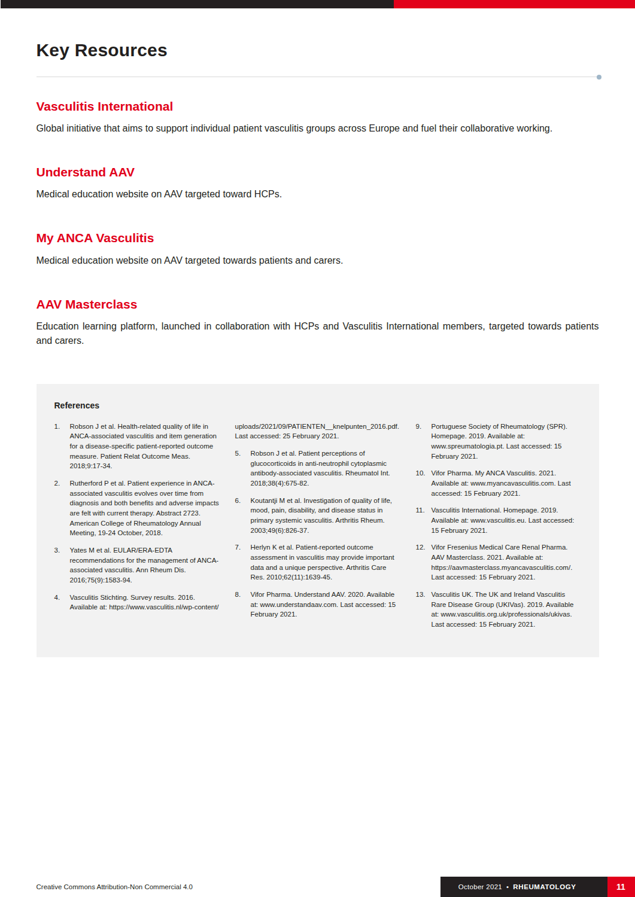Key Resources
Vasculitis International
Global initiative that aims to support individual patient vasculitis groups across Europe and fuel their collaborative working.
Understand AAV
Medical education website on AAV targeted toward HCPs.
My ANCA Vasculitis
Medical education website on AAV targeted towards patients and carers.
AAV Masterclass
Education learning platform, launched in collaboration with HCPs and Vasculitis International members, targeted towards patients and carers.
References
1. Robson J et al. Health-related quality of life in ANCA-associated vasculitis and item generation for a disease-specific patient-reported outcome measure. Patient Relat Outcome Meas. 2018;9:17-34.
2. Rutherford P et al. Patient experience in ANCA-associated vasculitis evolves over time from diagnosis and both benefits and adverse impacts are felt with current therapy. Abstract 2723. American College of Rheumatology Annual Meeting, 19-24 October, 2018.
3. Yates M et al. EULAR/ERA-EDTA recommendations for the management of ANCA-associated vasculitis. Ann Rheum Dis. 2016;75(9):1583-94.
4. Vasculitis Stichting. Survey results. 2016. Available at: https://www.vasculitis.nl/wp-content/
uploads/2021/09/PATIENTEN__knelpunten_2016.pdf. Last accessed: 25 February 2021.
5. Robson J et al. Patient perceptions of glucocorticoids in anti-neutrophil cytoplasmic antibody-associated vasculitis. Rheumatol Int. 2018;38(4):675-82.
6. Koutantji M et al. Investigation of quality of life, mood, pain, disability, and disease status in primary systemic vasculitis. Arthritis Rheum. 2003;49(6):826-37.
7. Herlyn K et al. Patient-reported outcome assessment in vasculitis may provide important data and a unique perspective. Arthritis Care Res. 2010;62(11):1639-45.
8. Vifor Pharma. Understand AAV. 2020. Available at: www.understandaav.com. Last accessed: 15 February 2021.
9. Portuguese Society of Rheumatology (SPR). Homepage. 2019. Available at: www.spreumatologia.pt. Last accessed: 15 February 2021.
10. Vifor Pharma. My ANCA Vasculitis. 2021. Available at: www.myancavasculitis.com. Last accessed: 15 February 2021.
11. Vasculitis International. Homepage. 2019. Available at: www.vasculitis.eu. Last accessed: 15 February 2021.
12. Vifor Fresenius Medical Care Renal Pharma. AAV Masterclass. 2021. Available at: https://aavmasterclass.myancavasculitis.com/. Last accessed: 15 February 2021.
13. Vasculitis UK. The UK and Ireland Vasculitis Rare Disease Group (UKIVas). 2019. Available at: www.vasculitis.org.uk/professionals/ukivas. Last accessed: 15 February 2021.
Creative Commons Attribution-Non Commercial 4.0
October 2021 • RHEUMATOLOGY
11